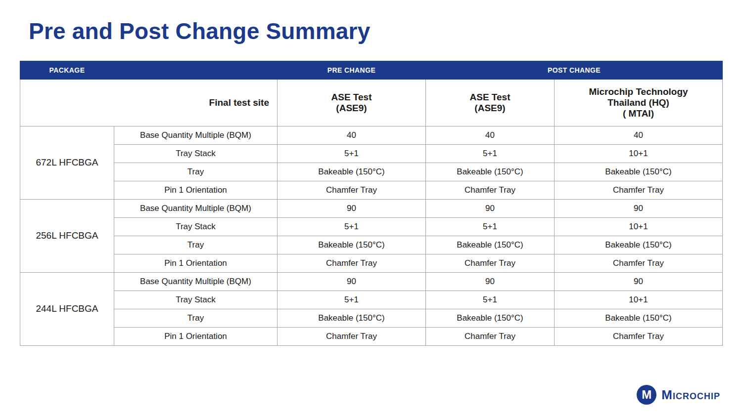Pre and Post Change Summary
| PACKAGE | | PRE CHANGE | POST CHANGE |
| --- | --- | --- | --- |
| Final test site | ASE Test (ASE9) | ASE Test (ASE9) | Microchip Technology Thailand (HQ) ( MTAI) |
| 672L HFCBGA | Base Quantity Multiple (BQM) | 40 | 40 | 40 |
| Tray Stack | 5+1 | 5+1 | 10+1 |
| Tray | Bakeable (150°C) | Bakeable (150°C) | Bakeable (150°C) |
| Pin 1 Orientation | Chamfer Tray | Chamfer Tray | Chamfer Tray |
| 256L HFCBGA | Base Quantity Multiple (BQM) | 90 | 90 | 90 |
| Tray Stack | 5+1 | 5+1 | 10+1 |
| Tray | Bakeable (150°C) | Bakeable (150°C) | Bakeable (150°C) |
| Pin 1 Orientation | Chamfer Tray | Chamfer Tray | Chamfer Tray |
| 244L HFCBGA | Base Quantity Multiple (BQM) | 90 | 90 | 90 |
| Tray Stack | 5+1 | 5+1 | 10+1 |
| Tray | Bakeable (150°C) | Bakeable (150°C) | Bakeable (150°C) |
| Pin 1 Orientation | Chamfer Tray | Chamfer Tray | Chamfer Tray |
Microchip